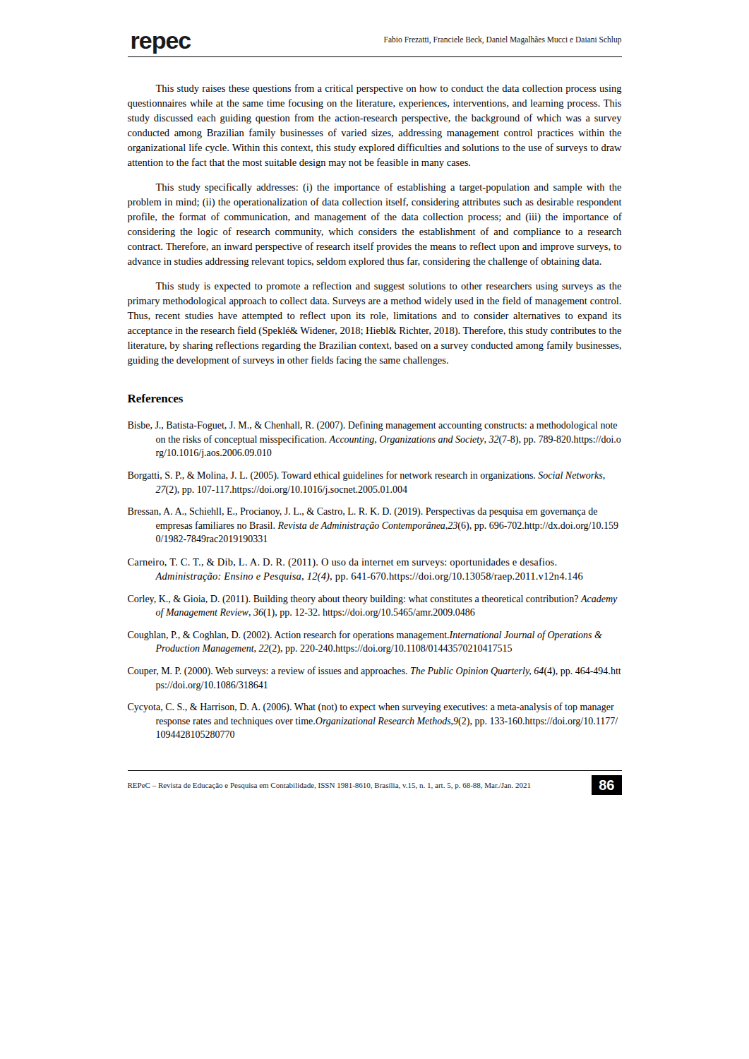repec
Fabio Frezatti, Franciele Beck, Daniel Magalhães Mucci e Daiani Schlup
This study raises these questions from a critical perspective on how to conduct the data collection process using questionnaires while at the same time focusing on the literature, experiences, interventions, and learning process. This study discussed each guiding question from the action-research perspective, the background of which was a survey conducted among Brazilian family businesses of varied sizes, addressing management control practices within the organizational life cycle. Within this context, this study explored difficulties and solutions to the use of surveys to draw attention to the fact that the most suitable design may not be feasible in many cases.
This study specifically addresses: (i) the importance of establishing a target-population and sample with the problem in mind; (ii) the operationalization of data collection itself, considering attributes such as desirable respondent profile, the format of communication, and management of the data collection process; and (iii) the importance of considering the logic of research community, which considers the establishment of and compliance to a research contract. Therefore, an inward perspective of research itself provides the means to reflect upon and improve surveys, to advance in studies addressing relevant topics, seldom explored thus far, considering the challenge of obtaining data.
This study is expected to promote a reflection and suggest solutions to other researchers using surveys as the primary methodological approach to collect data. Surveys are a method widely used in the field of management control. Thus, recent studies have attempted to reflect upon its role, limitations and to consider alternatives to expand its acceptance in the research field (Speklé& Widener, 2018; Hiebl& Richter, 2018). Therefore, this study contributes to the literature, by sharing reflections regarding the Brazilian context, based on a survey conducted among family businesses, guiding the development of surveys in other fields facing the same challenges.
References
Bisbe, J., Batista-Foguet, J. M., & Chenhall, R. (2007). Defining management accounting constructs: a methodological note on the risks of conceptual misspecification. Accounting, Organizations and Society, 32(7-8), pp. 789-820.https://doi.org/10.1016/j.aos.2006.09.010
Borgatti, S. P., & Molina, J. L. (2005). Toward ethical guidelines for network research in organizations. Social Networks, 27(2), pp. 107-117.https://doi.org/10.1016/j.socnet.2005.01.004
Bressan, A. A., Schiehll, E., Procianoy, J. L., & Castro, L. R. K. D. (2019). Perspectivas da pesquisa em governança de empresas familiares no Brasil. Revista de Administração Contemporânea,23(6), pp. 696-702.http://dx.doi.org/10.1590/1982-7849rac2019190331
Carneiro, T. C. T., & Dib, L. A. D. R. (2011). O uso da internet em surveys: oportunidades e desafios. Administração: Ensino e Pesquisa, 12(4), pp. 641-670.https://doi.org/10.13058/raep.2011.v12n4.146
Corley, K., & Gioia, D. (2011). Building theory about theory building: what constitutes a theoretical contribution? Academy of Management Review, 36(1), pp. 12-32. https://doi.org/10.5465/amr.2009.0486
Coughlan, P., & Coghlan, D. (2002). Action research for operations management.International Journal of Operations & Production Management, 22(2), pp. 220-240.https://doi.org/10.1108/01443570210417515
Couper, M. P. (2000). Web surveys: a review of issues and approaches. The Public Opinion Quarterly, 64(4), pp. 464-494.https://doi.org/10.1086/318641
Cycyota, C. S., & Harrison, D. A. (2006). What (not) to expect when surveying executives: a meta-analysis of top manager response rates and techniques over time.Organizational Research Methods,9(2), pp. 133-160.https://doi.org/10.1177/1094428105280770
REPeC – Revista de Educação e Pesquisa em Contabilidade, ISSN 1981-8610, Brasília, v.15, n. 1, art. 5, p. 68-88, Mar./Jan. 2021
86